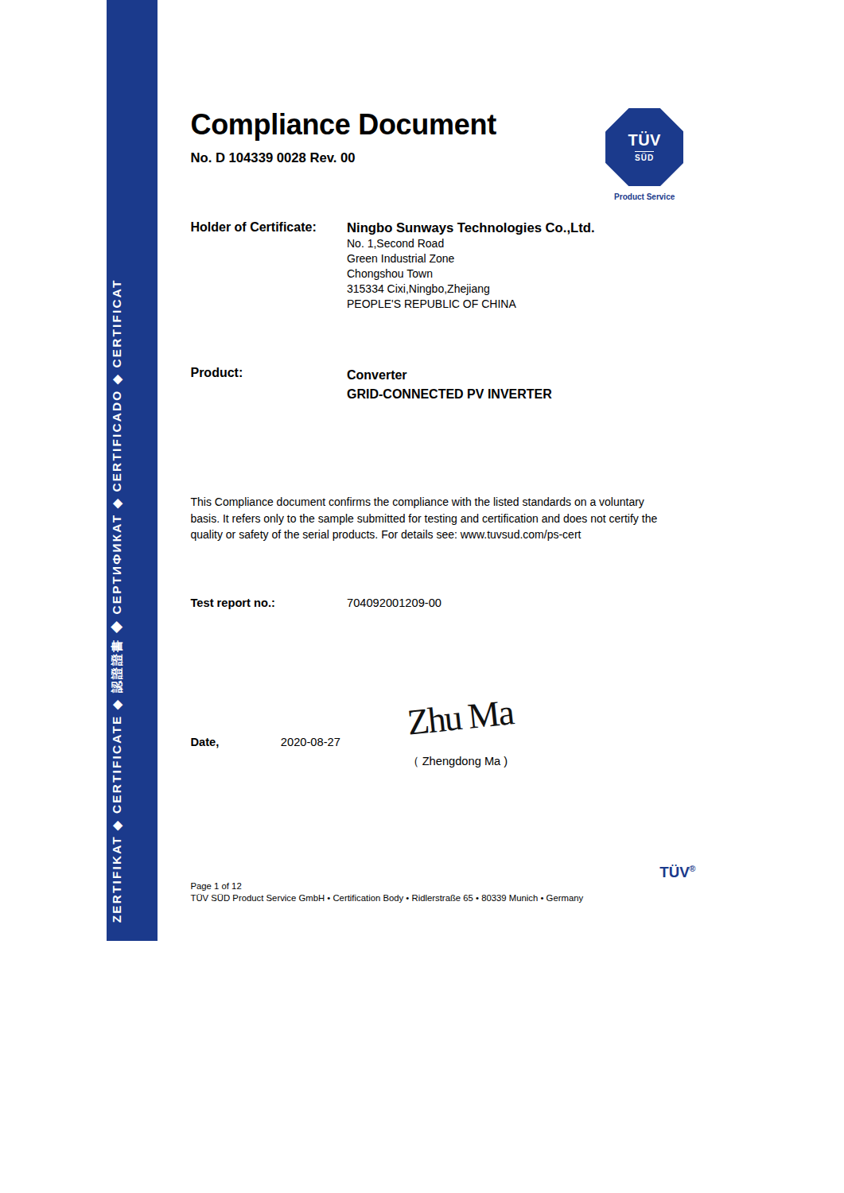ZERTIFIKAT ◆ CERTIFICATE ◆ 認證證書 ◆ СЕРТИФИКАТ ◆ CERTIFICADO ◆ CERTIFICAT
TÜV
SÜD
Product Service
Compliance Document
No. D 104339 0028 Rev. 00
| Holder of Certificate: | Ningbo Sunways Technologies Co.,Ltd. No. 1,Second Road Green Industrial Zone Chongshou Town 315334 Cixi,Ningbo,Zhejiang PEOPLE'S REPUBLIC OF CHINA |
| Product: | Converter GRID-CONNECTED PV INVERTER |
This Compliance document confirms the compliance with the listed standards on a voluntary basis. It refers only to the sample submitted for testing and certification and does not certify the quality or safety of the serial products. For details see: www.tuvsud.com/ps-cert
| Test report no.: | 704092001209-00 |
Date, 2020-08-27
Zhu Ma
（ Zhengdong Ma )
TÜV®
Page 1 of 12
TÜV SÜD Product Service GmbH • Certification Body • Ridlerstraße 65 • 80339 Munich • Germany